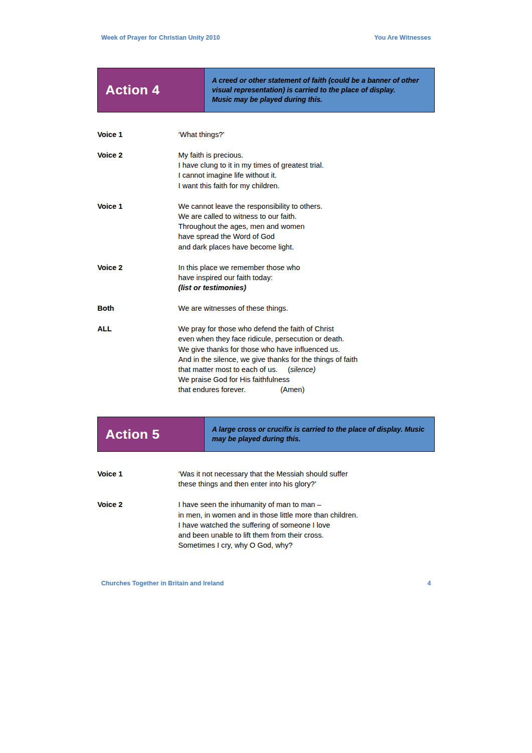Week of Prayer for Christian Unity 2010 You Are Witnesses
| Action 4 | A creed or other statement of faith (could be a banner of other visual representation) is carried to the place of display. Music may be played during this. |
| Voice 1 | ‘What things?’ |
| Voice 2 | My faith is precious. I have clung to it in my times of greatest trial. I cannot imagine life without it. I want this faith for my children. |
| Voice 1 | We cannot leave the responsibility to others. We are called to witness to our faith. Throughout the ages, men and women have spread the Word of God and dark places have become light. |
| Voice 2 | In this place we remember those who have inspired our faith today: (list or testimonies) |
| Both | We are witnesses of these things. |
| ALL | We pray for those who defend the faith of Christ even when they face ridicule, persecution or death. We give thanks for those who have influenced us. And in the silence, we give thanks for the things of faith that matter most to each of us. ( silence) We praise God for His faithfulness that endures forever. (Amen) |
| Action 5 | A large cross or crucifix is carried to the place of display. Music may be played during this. |
| Voice 1 | ‘Was it not necessary that the Messiah should suffer these things and then enter into his glory?’ |
| Voice 2 | I have seen the inhumanity of man to man – in men, in women and in those little more than children. I have watched the suffering of someone I love and been unable to lift them from their cross. Sometimes I cry, why O God, why? |
Churches Together in Britain and Ireland 4